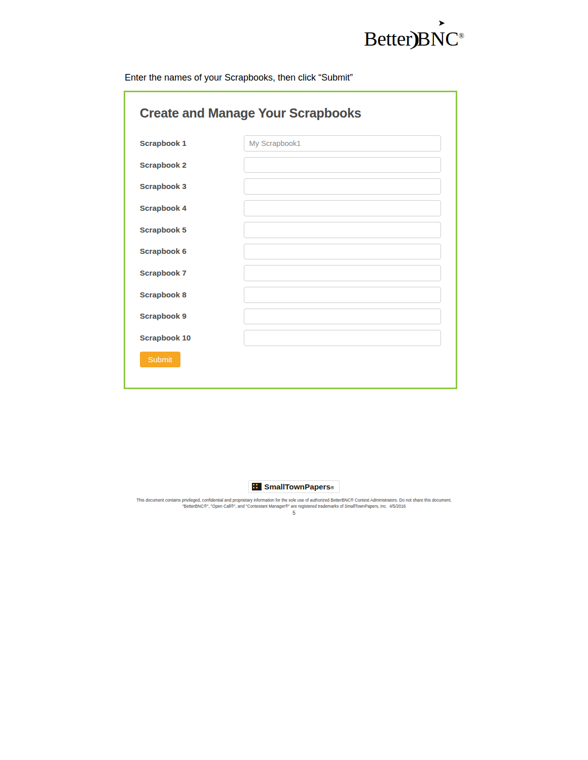➤Better) BNC®
Enter the names of your Scrapbooks, then click “Submit”
Create and Manage Your Scrapbooks
| Scrapbook 1 | |
| Scrapbook 2 | |
| Scrapbook 3 | |
| Scrapbook 4 | |
| Scrapbook 5 | |
| Scrapbook 6 | |
| Scrapbook 7 | |
| Scrapbook 8 | |
| Scrapbook 9 | |
| Scrapbook 10 | |
| Submit |
SmallTownPapers®
This document contains privileged, confidential and proprietary information for the sole use of authorized BetterBNC® Contest Administrators. Do not share this document.
"BetterBNC®", "Open Call®", and "Contestant Manager®" are registered trademarks of SmallTownPapers, Inc. 4/5/2016
5